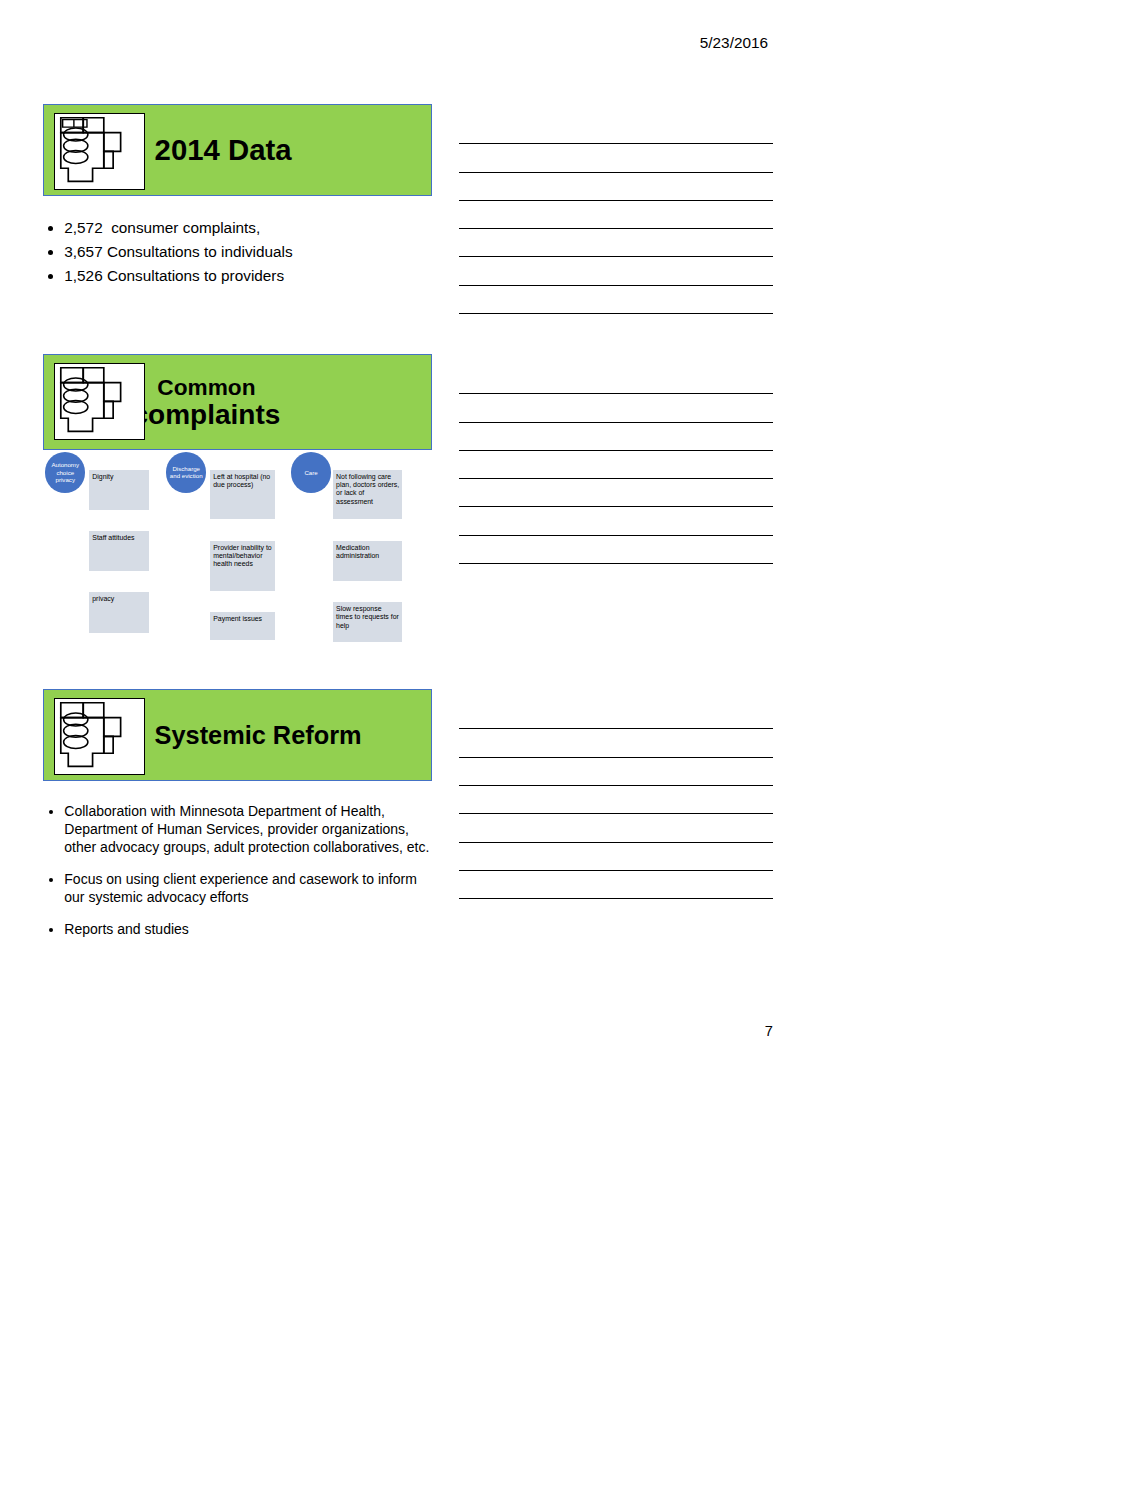5/23/2016
2014 Data
2,572 consumer complaints,
3,657 Consultations to individuals
1,526 Consultations to providers
Commoncomplaints
Autonomy choice privacy
Dignity
Staff attitudes
privacy
Discharge and eviction
Left at hospital (no due process)
Provider inability to mental/behavior health needs
Payment issues
Care
Not following care plan, doctors orders, or lack of assessment
Medication administration
Slow response times to requests for help
Systemic Reform
Collaboration with Minnesota Department of Health, Department of Human Services, provider organizations, other advocacy groups, adult protection collaboratives, etc.
Focus on using client experience and casework to inform our systemic advocacy efforts
Reports and studies
7